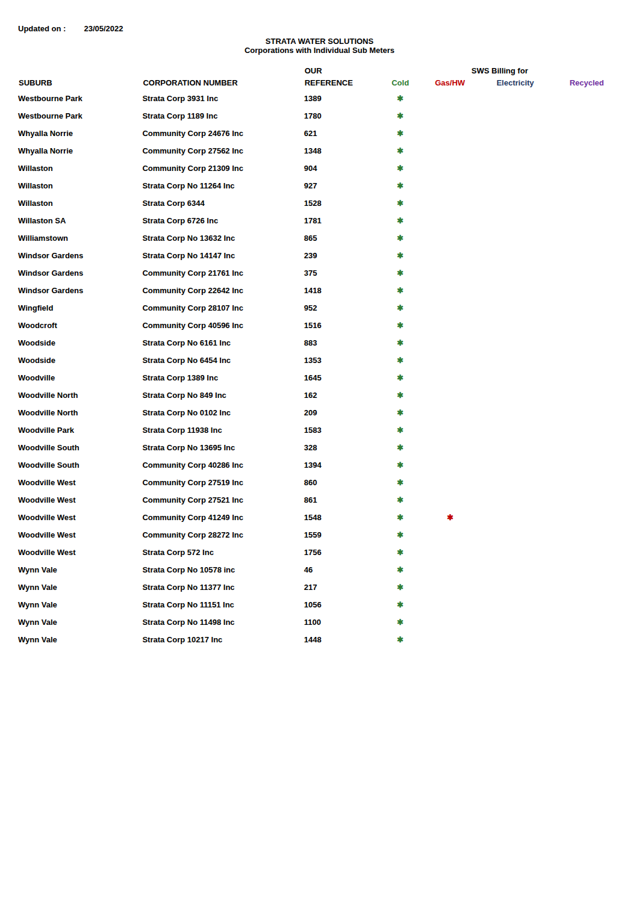Updated on :23/05/2022
STRATA WATER SOLUTIONS
Corporations with Individual Sub Meters
| | | OUR | SWS Billing for |
| --- | --- | --- | --- |
| SUBURB | CORPORATION NUMBER | REFERENCE | Cold | Gas/HW | Electricity | Recycled |
| Westbourne Park | Strata Corp 3931 Inc | 1389 | ✱ | | | |
| Westbourne Park | Strata Corp 1189 Inc | 1780 | ✱ | | | |
| Whyalla Norrie | Community Corp 24676 Inc | 621 | ✱ | | | |
| Whyalla Norrie | Community Corp 27562 Inc | 1348 | ✱ | | | |
| Willaston | Community Corp 21309 Inc | 904 | ✱ | | | |
| Willaston | Strata Corp No 11264 Inc | 927 | ✱ | | | |
| Willaston | Strata Corp 6344 | 1528 | ✱ | | | |
| Willaston SA | Strata Corp 6726 Inc | 1781 | ✱ | | | |
| Williamstown | Strata Corp No 13632 Inc | 865 | ✱ | | | |
| Windsor Gardens | Strata Corp No 14147 Inc | 239 | ✱ | | | |
| Windsor Gardens | Community Corp 21761 Inc | 375 | ✱ | | | |
| Windsor Gardens | Community Corp 22642 Inc | 1418 | ✱ | | | |
| Wingfield | Community Corp 28107 Inc | 952 | ✱ | | | |
| Woodcroft | Community Corp 40596 Inc | 1516 | ✱ | | | |
| Woodside | Strata Corp No 6161 Inc | 883 | ✱ | | | |
| Woodside | Strata Corp No 6454 Inc | 1353 | ✱ | | | |
| Woodville | Strata Corp 1389 Inc | 1645 | ✱ | | | |
| Woodville North | Strata Corp No 849 Inc | 162 | ✱ | | | |
| Woodville North | Strata Corp No 0102 Inc | 209 | ✱ | | | |
| Woodville Park | Strata Corp 11938 Inc | 1583 | ✱ | | | |
| Woodville South | Strata Corp No 13695 Inc | 328 | ✱ | | | |
| Woodville South | Community Corp 40286 Inc | 1394 | ✱ | | | |
| Woodville West | Community Corp 27519 Inc | 860 | ✱ | | | |
| Woodville West | Community Corp 27521 Inc | 861 | ✱ | | | |
| Woodville West | Community Corp 41249 Inc | 1548 | ✱ | ✱ | | |
| Woodville West | Community Corp 28272 Inc | 1559 | ✱ | | | |
| Woodville West | Strata Corp 572 Inc | 1756 | ✱ | | | |
| Wynn Vale | Strata Corp No 10578 inc | 46 | ✱ | | | |
| Wynn Vale | Strata Corp No 11377 Inc | 217 | ✱ | | | |
| Wynn Vale | Strata Corp No 11151 Inc | 1056 | ✱ | | | |
| Wynn Vale | Strata Corp No 11498 Inc | 1100 | ✱ | | | |
| Wynn Vale | Strata Corp 10217 Inc | 1448 | ✱ | | | |